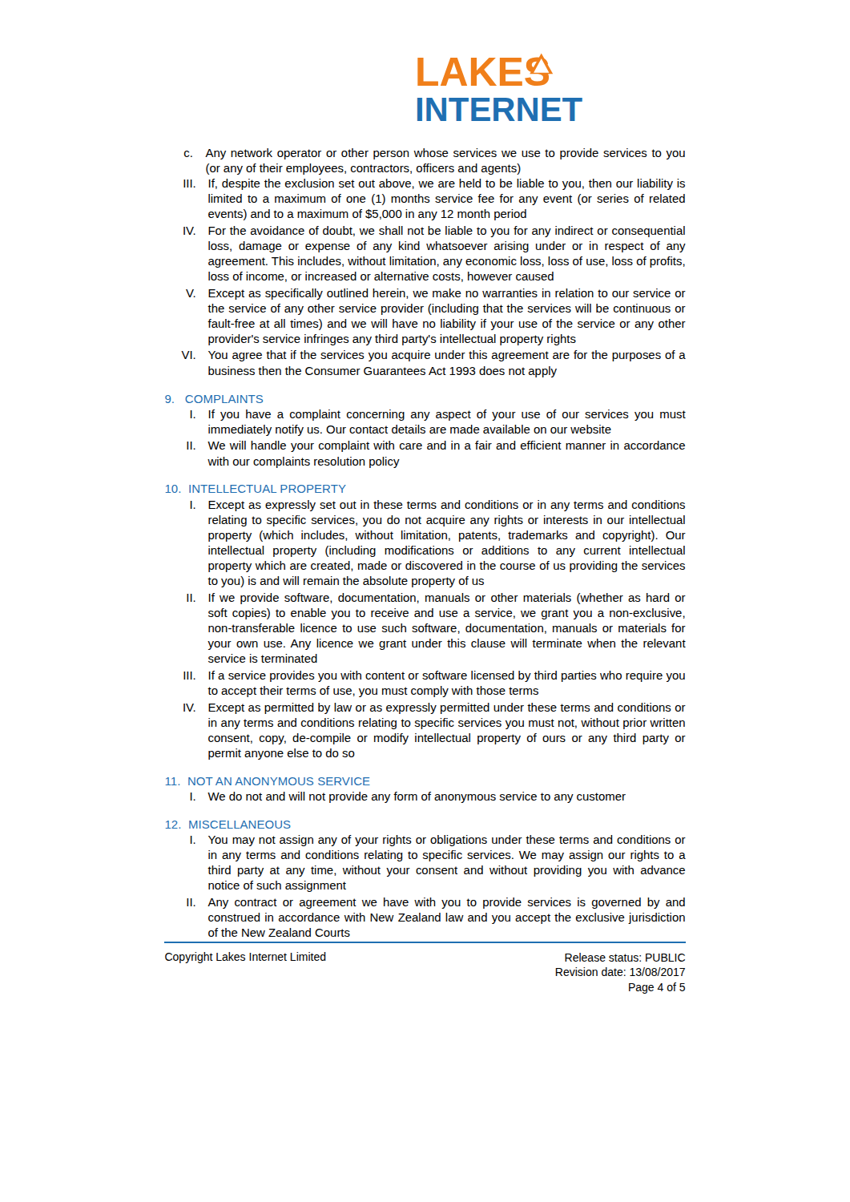Any network operator or other person whose services we use to provide services to you (or any of their employees, contractors, officers and agents)
If, despite the exclusion set out above, we are held to be liable to you, then our liability is limited to a maximum of one (1) months service fee for any event (or series of related events) and to a maximum of $5,000 in any 12 month period
For the avoidance of doubt, we shall not be liable to you for any indirect or consequential loss, damage or expense of any kind whatsoever arising under or in respect of any agreement. This includes, without limitation, any economic loss, loss of use, loss of profits, loss of income, or increased or alternative costs, however caused
Except as specifically outlined herein, we make no warranties in relation to our service or the service of any other service provider (including that the services will be continuous or fault-free at all times) and we will have no liability if your use of the service or any other provider's service infringes any third party's intellectual property rights
You agree that if the services you acquire under this agreement are for the purposes of a business then the Consumer Guarantees Act 1993 does not apply
9. COMPLAINTS
If you have a complaint concerning any aspect of your use of our services you must immediately notify us. Our contact details are made available on our website
We will handle your complaint with care and in a fair and efficient manner in accordance with our complaints resolution policy
10. INTELLECTUAL PROPERTY
Except as expressly set out in these terms and conditions or in any terms and conditions relating to specific services, you do not acquire any rights or interests in our intellectual property (which includes, without limitation, patents, trademarks and copyright). Our intellectual property (including modifications or additions to any current intellectual property which are created, made or discovered in the course of us providing the services to you) is and will remain the absolute property of us
If we provide software, documentation, manuals or other materials (whether as hard or soft copies) to enable you to receive and use a service, we grant you a non-exclusive, non-transferable licence to use such software, documentation, manuals or materials for your own use. Any licence we grant under this clause will terminate when the relevant service is terminated
If a service provides you with content or software licensed by third parties who require you to accept their terms of use, you must comply with those terms
Except as permitted by law or as expressly permitted under these terms and conditions or in any terms and conditions relating to specific services you must not, without prior written consent, copy, de-compile or modify intellectual property of ours or any third party or permit anyone else to do so
11. NOT AN ANONYMOUS SERVICE
We do not and will not provide any form of anonymous service to any customer
12. MISCELLANEOUS
You may not assign any of your rights or obligations under these terms and conditions or in any terms and conditions relating to specific services. We may assign our rights to a third party at any time, without your consent and without providing you with advance notice of such assignment
Any contract or agreement we have with you to provide services is governed by and construed in accordance with New Zealand law and you accept the exclusive jurisdiction of the New Zealand Courts
Copyright Lakes Internet Limited
Release status: PUBLIC
Revision date: 13/08/2017
Page 4 of 5